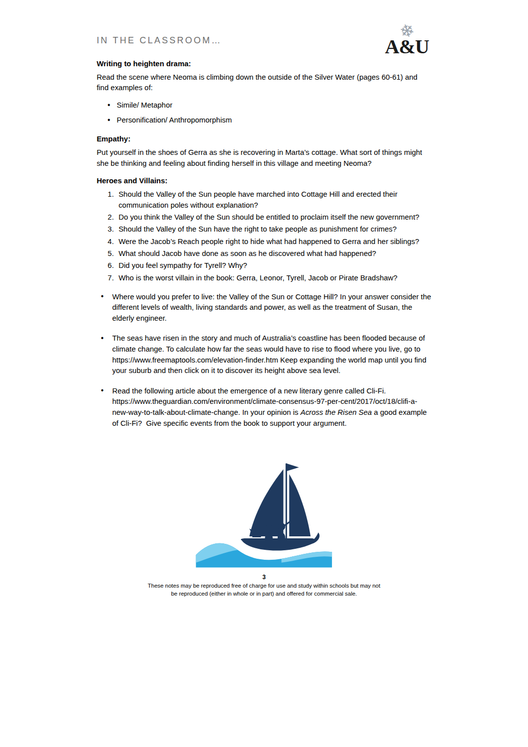In the classroom…
❄ A&U
Writing to heighten drama:
Read the scene where Neoma is climbing down the outside of the Silver Water (pages 60-61) and find examples of:
Simile/ Metaphor
Personification/ Anthropomorphism
Empathy:
Put yourself in the shoes of Gerra as she is recovering in Marta’s cottage. What sort of things might she be thinking and feeling about finding herself in this village and meeting Neoma?
Heroes and Villains:
Should the Valley of the Sun people have marched into Cottage Hill and erected their communication poles without explanation?
Do you think the Valley of the Sun should be entitled to proclaim itself the new government?
Should the Valley of the Sun have the right to take people as punishment for crimes?
Were the Jacob’s Reach people right to hide what had happened to Gerra and her siblings?
What should Jacob have done as soon as he discovered what had happened?
Did you feel sympathy for Tyrell? Why?
Who is the worst villain in the book: Gerra, Leonor, Tyrell, Jacob or Pirate Bradshaw?
Where would you prefer to live: the Valley of the Sun or Cottage Hill? In your answer consider the different levels of wealth, living standards and power, as well as the treatment of Susan, the elderly engineer.
The seas have risen in the story and much of Australia’s coastline has been flooded because of climate change. To calculate how far the seas would have to rise to flood where you live, go to https://www.freemaptools.com/elevation-finder.htm Keep expanding the world map until you find your suburb and then click on it to discover its height above sea level.
Read the following article about the emergence of a new literary genre called Cli-Fi. https://www.theguardian.com/environment/climate-consensus-97-per-cent/2017/oct/18/clifi-a-new-way-to-talk-about-climate-change. In your opinion is Across the Risen Sea a good example of Cli-Fi? Give specific events from the book to support your argument.
3
These notes may be reproduced free of charge for use and study within schools but may not
be reproduced (either in whole or in part) and offered for commercial sale.